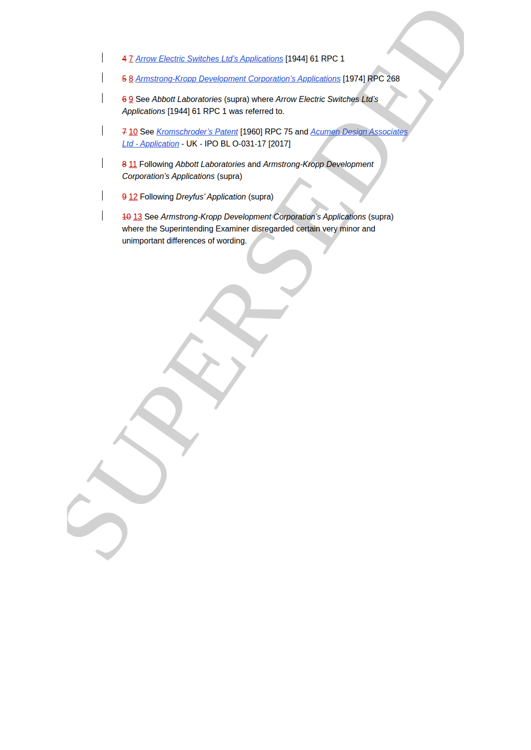SUPERSEDED
4 7 Arrow Electric Switches Ltd’s Applications [1944] 61 RPC 1
5 8 Armstrong-Kropp Development Corporation’s Applications [1974] RPC 268
6 9 See Abbott Laboratories (supra) where Arrow Electric Switches Ltd’s Applications [1944] 61 RPC 1 was referred to.
7 10 See Kromschroder’s Patent [1960] RPC 75 and Acumen Design Associates Ltd - Application - UK - IPO BL O-031-17 [2017]
8 11 Following Abbott Laboratories and Armstrong-Kropp Development Corporation’s Applications (supra)
9 12 Following Dreyfus’ Application (supra)
10 13 See Armstrong-Kropp Development Corporation’s Applications (supra) where the Superintending Examiner disregarded certain very minor and unimportant differences of wording.